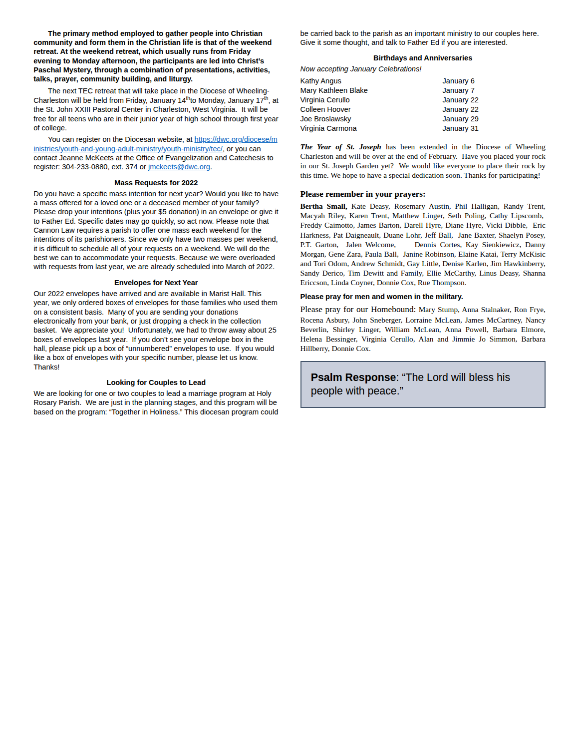The primary method employed to gather people into Christian community and form them in the Christian life is that of the weekend retreat. At the weekend retreat, which usually runs from Friday evening to Monday afternoon, the participants are led into Christ’s Paschal Mystery, through a combination of presentations, activities, talks, prayer, community building, and liturgy.
The next TEC retreat that will take place in the Diocese of Wheeling-Charleston will be held from Friday, January 14thto Monday, January 17th, at the St. John XXIII Pastoral Center in Charleston, West Virginia. It will be free for all teens who are in their junior year of high school through first year of college.
You can register on the Diocesan website, at https://dwc.org/diocese/ministries/youth-and-young-adult-ministry/youth-ministry/tec/, or you can contact Jeanne McKeets at the Office of Evangelization and Catechesis to register: 304-233-0880, ext. 374 or jmckeets@dwc.org.
Mass Requests for 2022
Do you have a specific mass intention for next year? Would you like to have a mass offered for a loved one or a deceased member of your family? Please drop your intentions (plus your $5 donation) in an envelope or give it to Father Ed. Specific dates may go quickly, so act now. Please note that Cannon Law requires a parish to offer one mass each weekend for the intentions of its parishioners. Since we only have two masses per weekend, it is difficult to schedule all of your requests on a weekend. We will do the best we can to accommodate your requests. Because we were overloaded with requests from last year, we are already scheduled into March of 2022.
Envelopes for Next Year
Our 2022 envelopes have arrived and are available in Marist Hall. This year, we only ordered boxes of envelopes for those families who used them on a consistent basis. Many of you are sending your donations electronically from your bank, or just dropping a check in the collection basket. We appreciate you! Unfortunately, we had to throw away about 25 boxes of envelopes last year. If you don’t see your envelope box in the hall, please pick up a box of “unnumbered” envelopes to use. If you would like a box of envelopes with your specific number, please let us know. Thanks!
Looking for Couples to Lead
We are looking for one or two couples to lead a marriage program at Holy Rosary Parish. We are just in the planning stages, and this program will be based on the program: “Together in Holiness.” This diocesan program could be carried back to the parish as an important ministry to our couples here. Give it some thought, and talk to Father Ed if you are interested.
Birthdays and Anniversaries
Now accepting January Celebrations!
| Kathy Angus | January 6 |
| Mary Kathleen Blake | January 7 |
| Virginia Cerullo | January 22 |
| Colleen Hoover | January 22 |
| Joe Broslawsky | January 29 |
| Virginia Carmona | January 31 |
The Year of St. Joseph has been extended in the Diocese of Wheeling Charleston and will be over at the end of February. Have you placed your rock in our St. Joseph Garden yet? We would like everyone to place their rock by this time. We hope to have a special dedication soon. Thanks for participating!
Please remember in your prayers:
Bertha Small, Kate Deasy, Rosemary Austin, Phil Halligan, Randy Trent, Macyah Riley, Karen Trent, Matthew Linger, Seth Poling, Cathy Lipscomb, Freddy Caimotto, James Barton, Darell Hyre, Diane Hyre, Vicki Dibble, Eric Harkness, Pat Daigneault, Duane Lohr, Jeff Ball, Jane Baxter, Shaelyn Posey, P.T. Garton, Jalen Welcome, Dennis Cortes, Kay Sienkiewicz, Danny Morgan, Gene Zara, Paula Ball, Janine Robinson, Elaine Katai, Terry McKisic and Tori Odom, Andrew Schmidt, Gay Little, Denise Karlen, Jim Hawkinberry, Sandy Derico, Tim Dewitt and Family, Ellie McCarthy, Linus Deasy, Shanna Ericcson, Linda Coyner, Donnie Cox, Rue Thompson.
Please pray for men and women in the military.
Please pray for our Homebound: Mary Stump, Anna Stalnaker, Ron Frye, Rocena Asbury, John Sneberger, Lorraine McLean, James McCartney, Nancy Beverlin, Shirley Linger, William McLean, Anna Powell, Barbara Elmore, Helena Bessinger, Virginia Cerullo, Alan and Jimmie Jo Simmon, Barbara Hillberry, Donnie Cox.
Psalm Response: “The Lord will bless his people with peace.”